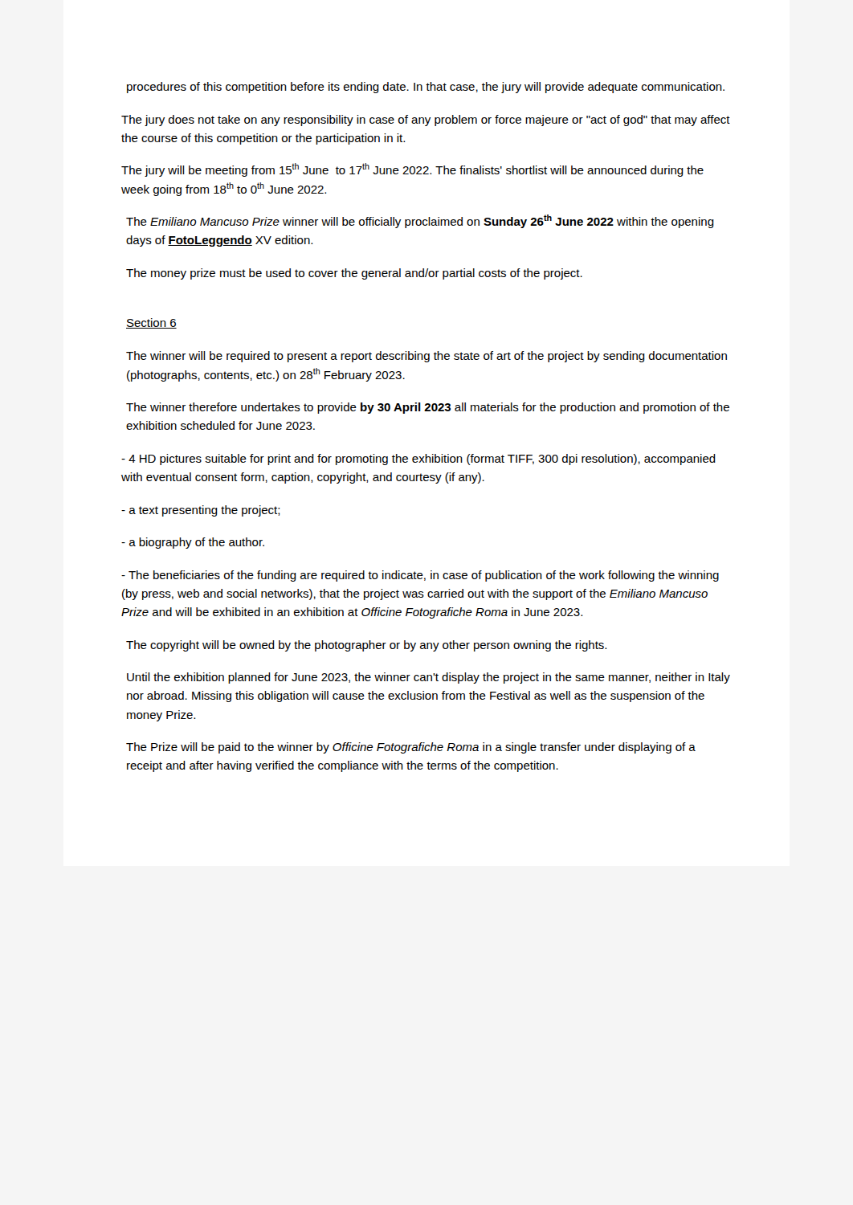procedures of this competition before its ending date. In that case, the jury will provide adequate communication.
The jury does not take on any responsibility in case of any problem or force majeure or "act of god" that may affect the course of this competition or the participation in it.
The jury will be meeting from 15th June to 17th June 2022. The finalists' shortlist will be announced during the week going from 18th to 0th June 2022.
The Emiliano Mancuso Prize winner will be officially proclaimed on Sunday 26th June 2022 within the opening days of FotoLeggendo XV edition.
The money prize must be used to cover the general and/or partial costs of the project.
Section 6
The winner will be required to present a report describing the state of art of the project by sending documentation (photographs, contents, etc.) on 28th February 2023.
The winner therefore undertakes to provide by 30 April 2023 all materials for the production and promotion of the exhibition scheduled for June 2023.
- 4 HD pictures suitable for print and for promoting the exhibition (format TIFF, 300 dpi resolution), accompanied with eventual consent form, caption, copyright, and courtesy (if any).
- a text presenting the project;
- a biography of the author.
- The beneficiaries of the funding are required to indicate, in case of publication of the work following the winning (by press, web and social networks), that the project was carried out with the support of the Emiliano Mancuso Prize and will be exhibited in an exhibition at Officine Fotografiche Roma in June 2023.
The copyright will be owned by the photographer or by any other person owning the rights.
Until the exhibition planned for June 2023, the winner can't display the project in the same manner, neither in Italy nor abroad. Missing this obligation will cause the exclusion from the Festival as well as the suspension of the money Prize.
The Prize will be paid to the winner by Officine Fotografiche Roma in a single transfer under displaying of a receipt and after having verified the compliance with the terms of the competition.